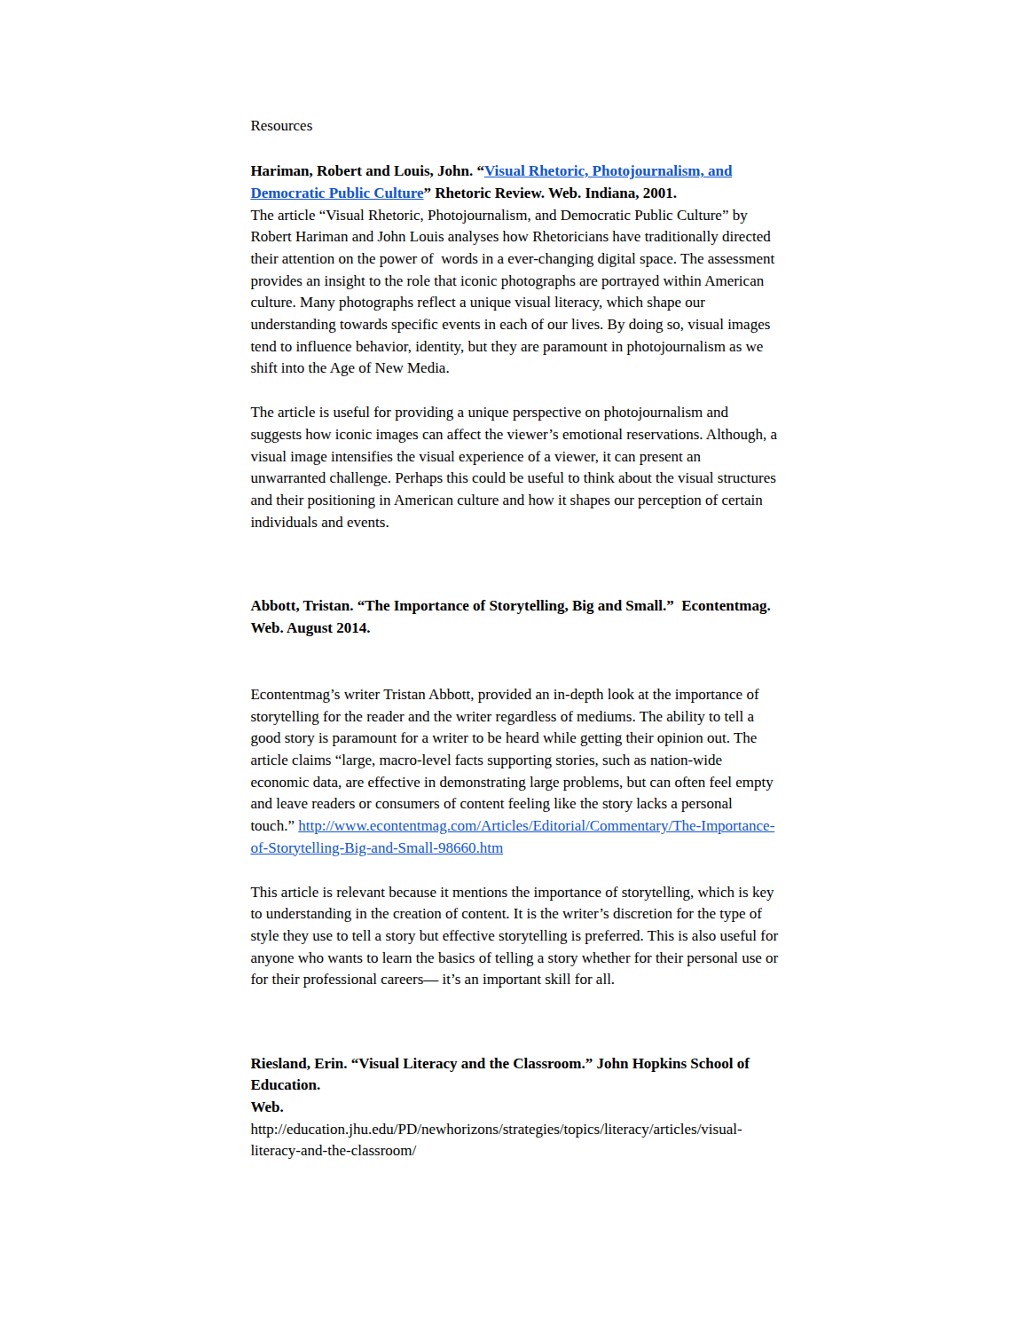Resources
Hariman, Robert and Louis, John. “Visual Rhetoric, Photojournalism, and Democratic Public Culture” Rhetoric Review. Web. Indiana, 2001.
The article “Visual Rhetoric, Photojournalism, and Democratic Public Culture” by Robert Hariman and John Louis analyses how Rhetoricians have traditionally directed their attention on the power of words in a ever-changing digital space. The assessment provides an insight to the role that iconic photographs are portrayed within American culture. Many photographs reflect a unique visual literacy, which shape our understanding towards specific events in each of our lives. By doing so, visual images tend to influence behavior, identity, but they are paramount in photojournalism as we shift into the Age of New Media.
The article is useful for providing a unique perspective on photojournalism and suggests how iconic images can affect the viewer’s emotional reservations. Although, a visual image intensifies the visual experience of a viewer, it can present an unwarranted challenge. Perhaps this could be useful to think about the visual structures and their positioning in American culture and how it shapes our perception of certain individuals and events.
Abbott, Tristan. “The Importance of Storytelling, Big and Small.” Econtentmag. Web. August 2014.
Econtentmag’s writer Tristan Abbott, provided an in-depth look at the importance of storytelling for the reader and the writer regardless of mediums. The ability to tell a good story is paramount for a writer to be heard while getting their opinion out. The article claims “large, macro-level facts supporting stories, such as nation-wide economic data, are effective in demonstrating large problems, but can often feel empty and leave readers or consumers of content feeling like the story lacks a personal touch.” http://www.econtentmag.com/Articles/Editorial/Commentary/The-Importance-of-Storytelling-Big-and-Small-98660.htm
This article is relevant because it mentions the importance of storytelling, which is key to understanding in the creation of content. It is the writer’s discretion for the type of style they use to tell a story but effective storytelling is preferred. This is also useful for anyone who wants to learn the basics of telling a story whether for their personal use or for their professional careers— it’s an important skill for all.
Riesland, Erin. “Visual Literacy and the Classroom.” John Hopkins School of Education.
Web. http://education.jhu.edu/PD/newhorizons/strategies/topics/literacy/articles/visual-literacy-and-the-classroom/